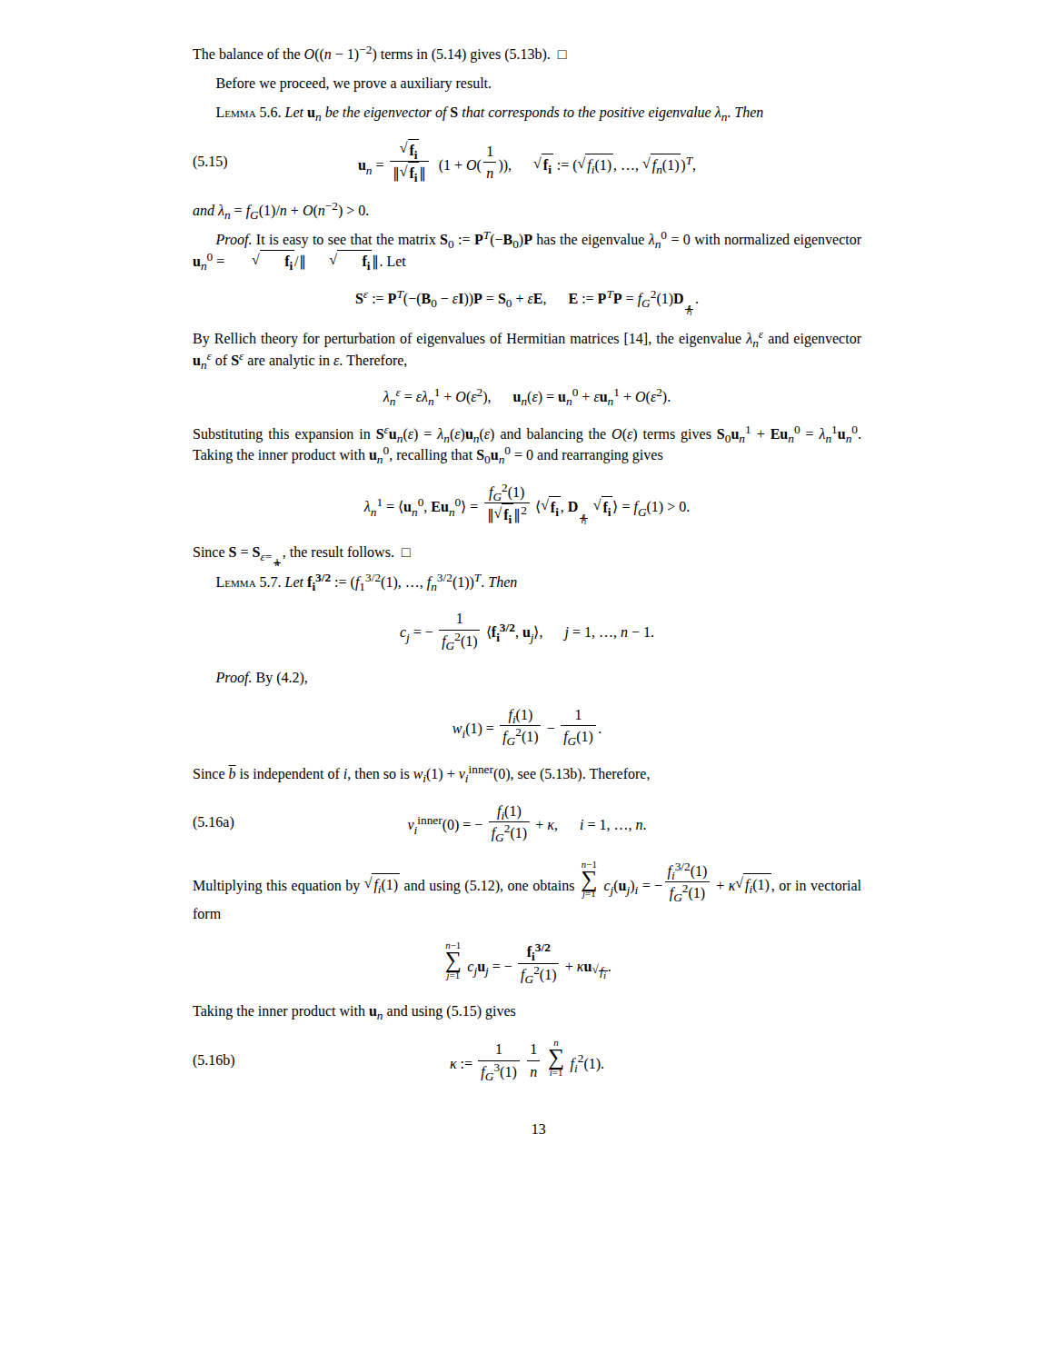The balance of the O((n − 1)−2) terms in (5.14) gives (5.13b). □
Before we proceed, we prove a auxiliary result.
Lemma 5.6. Let un be the eigenvector of S that corresponds to the positive eigenvalue λn. Then
(5.15) un = fi ∥fi∥ (1 + O(1 n)), fi := (fi(1), …, fn(1))T,
and λn = fG(1)/n + O(n−2) > 0.
Proof. It is easy to see that the matrix S0 := PT(−B0)P has the eigenvalue λn0 = 0 with normalized eigenvector un0 = fi/∥fi∥. Let
Sε := PT(−(B0 − εI))P = S0 + εE, E := PTP = fG2(1)D1 fi.
By Rellich theory for perturbation of eigenvalues of Hermitian matrices [14], the eigenvalue λnε and eigenvector unε of Sε are analytic in ε. Therefore,
λnε = ελn1 + O(ε2), un(ε) = un0 + εun1 + O(ε2).
Substituting this expansion in Sεun(ε) = λn(ε)un(ε) and balancing the O(ε) terms gives S0un1 + Eun0 = λn1un0. Taking the inner product with un0, recalling that S0un0 = 0 and rearranging gives
λn1 = ⟨un0, Eun0⟩ = fG2(1) ∥fi∥2 ⟨fi, D1 fi fi⟩ = fG(1) > 0.
Since S = Sε=1 n, the result follows. □
Lemma 5.7. Let fi3/2 := (f13/2(1), …, fn3/2(1))T. Then
cj = − 1 fG2(1) ⟨fi3/2, uj⟩, j = 1, …, n − 1.
Proof. By (4.2),
wi(1) = fi(1) fG2(1) − 1 fG(1) .
Since b is independent of i, then so is wi(1) + viinner(0), see (5.13b). Therefore,
(5.16a) viinner(0) = − fi(1) fG2(1) + κ, i = 1, …, n.
Multiplying this equation by fi(1) and using (5.12), one obtains n−1∑j=1 cj(uj)i = −fi3/2(1) fG2(1) + κfi(1), or in vectorial form
n−1∑j=1 cjuj = − fi3/2 fG2(1) + κufi.
Taking the inner product with un and using (5.15) gives
(5.16b) κ := 1 fG3(1) 1 n n∑i=1 fi2(1).
13